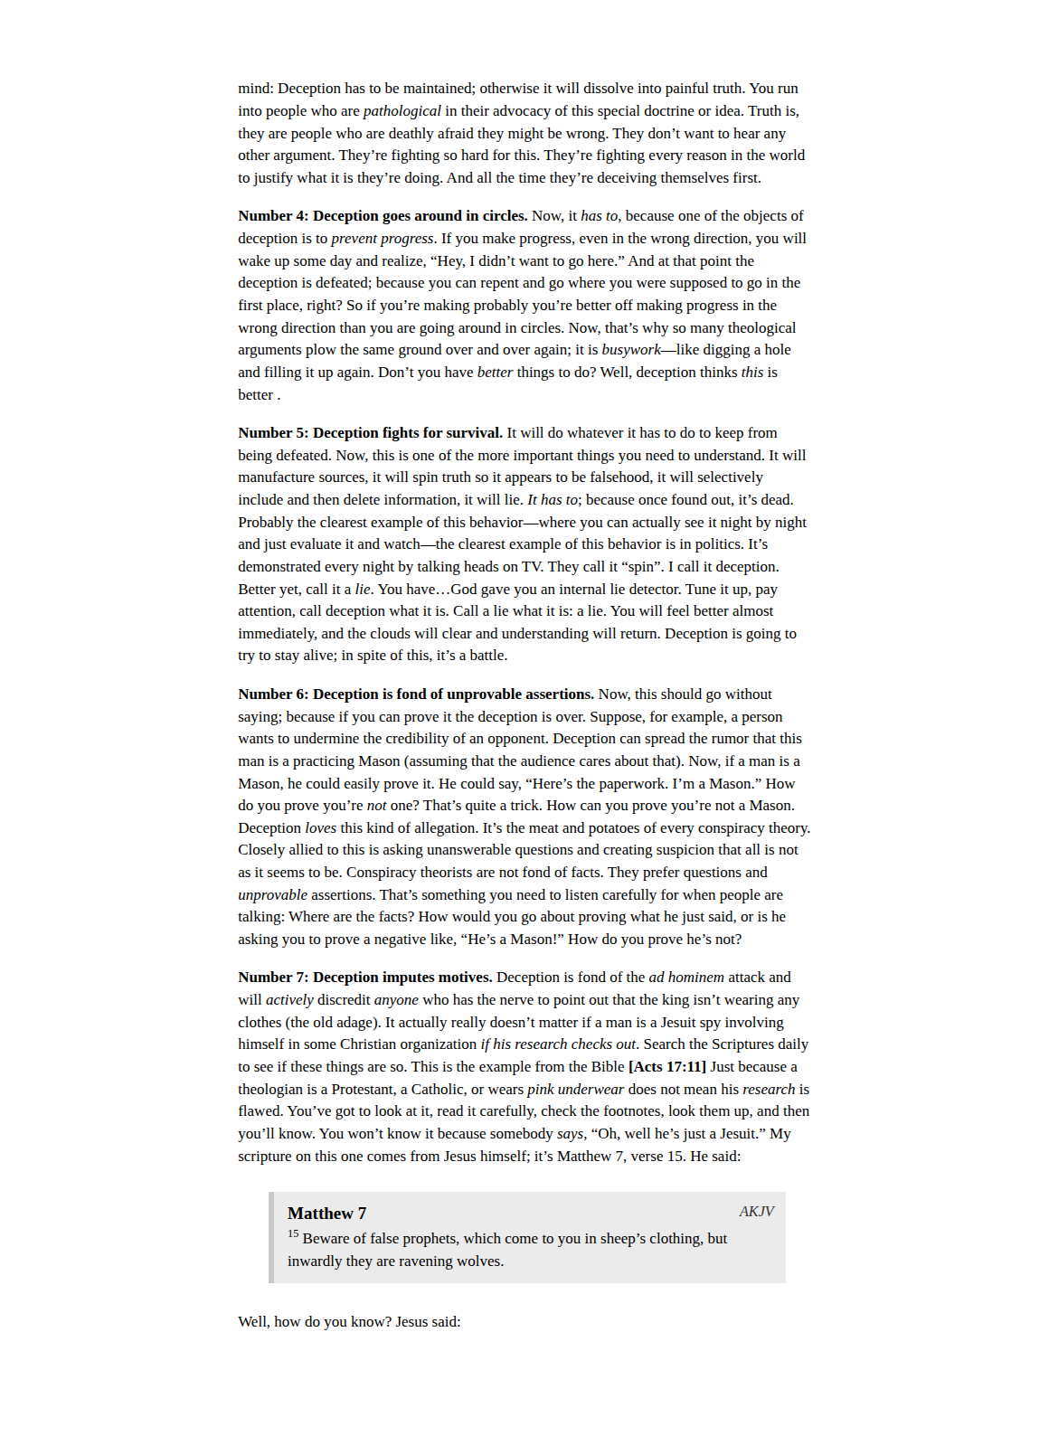mind: Deception has to be maintained; otherwise it will dissolve into painful truth. You run into people who are pathological in their advocacy of this special doctrine or idea. Truth is, they are people who are deathly afraid they might be wrong. They don’t want to hear any other argument. They’re fighting so hard for this. They’re fighting every reason in the world to justify what it is they’re doing. And all the time they’re deceiving themselves first.
Number 4: Deception goes around in circles. Now, it has to, because one of the objects of deception is to prevent progress. If you make progress, even in the wrong direction, you will wake up some day and realize, “Hey, I didn’t want to go here.” And at that point the deception is defeated; because you can repent and go where you were supposed to go in the first place, right? So if you’re making probably you’re better off making progress in the wrong direction than you are going around in circles. Now, that’s why so many theological arguments plow the same ground over and over again; it is busywork—like digging a hole and filling it up again. Don’t you have better things to do? Well, deception thinks this is better .
Number 5: Deception fights for survival. It will do whatever it has to do to keep from being defeated. Now, this is one of the more important things you need to understand. It will manufacture sources, it will spin truth so it appears to be falsehood, it will selectively include and then delete information, it will lie. It has to; because once found out, it’s dead. Probably the clearest example of this behavior—where you can actually see it night by night and just evaluate it and watch—the clearest example of this behavior is in politics. It’s demonstrated every night by talking heads on TV. They call it “spin”. I call it deception. Better yet, call it a lie. You have…God gave you an internal lie detector. Tune it up, pay attention, call deception what it is. Call a lie what it is: a lie. You will feel better almost immediately, and the clouds will clear and understanding will return. Deception is going to try to stay alive; in spite of this, it’s a battle.
Number 6: Deception is fond of unprovable assertions. Now, this should go without saying; because if you can prove it the deception is over. Suppose, for example, a person wants to undermine the credibility of an opponent. Deception can spread the rumor that this man is a practicing Mason (assuming that the audience cares about that). Now, if a man is a Mason, he could easily prove it. He could say, “Here’s the paperwork. I’m a Mason.” How do you prove you’re not one? That’s quite a trick. How can you prove you’re not a Mason. Deception loves this kind of allegation. It’s the meat and potatoes of every conspiracy theory. Closely allied to this is asking unanswerable questions and creating suspicion that all is not as it seems to be. Conspiracy theorists are not fond of facts. They prefer questions and unprovable assertions. That’s something you need to listen carefully for when people are talking: Where are the facts? How would you go about proving what he just said, or is he asking you to prove a negative like, “He’s a Mason!” How do you prove he’s not?
Number 7: Deception imputes motives. Deception is fond of the ad hominem attack and will actively discredit anyone who has the nerve to point out that the king isn’t wearing any clothes (the old adage). It actually really doesn’t matter if a man is a Jesuit spy involving himself in some Christian organization if his research checks out. Search the Scriptures daily to see if these things are so. This is the example from the Bible [Acts 17:11] Just because a theologian is a Protestant, a Catholic, or wears pink underwear does not mean his research is flawed. You’ve got to look at it, read it carefully, check the footnotes, look them up, and then you’ll know. You won’t know it because somebody says, “Oh, well he’s just a Jesuit.” My scripture on this one comes from Jesus himself; it’s Matthew 7, verse 15. He said:
AKJV Matthew 7
15 Beware of false prophets, which come to you in sheep’s clothing, but inwardly they are ravening wolves.
Well, how do you know? Jesus said: